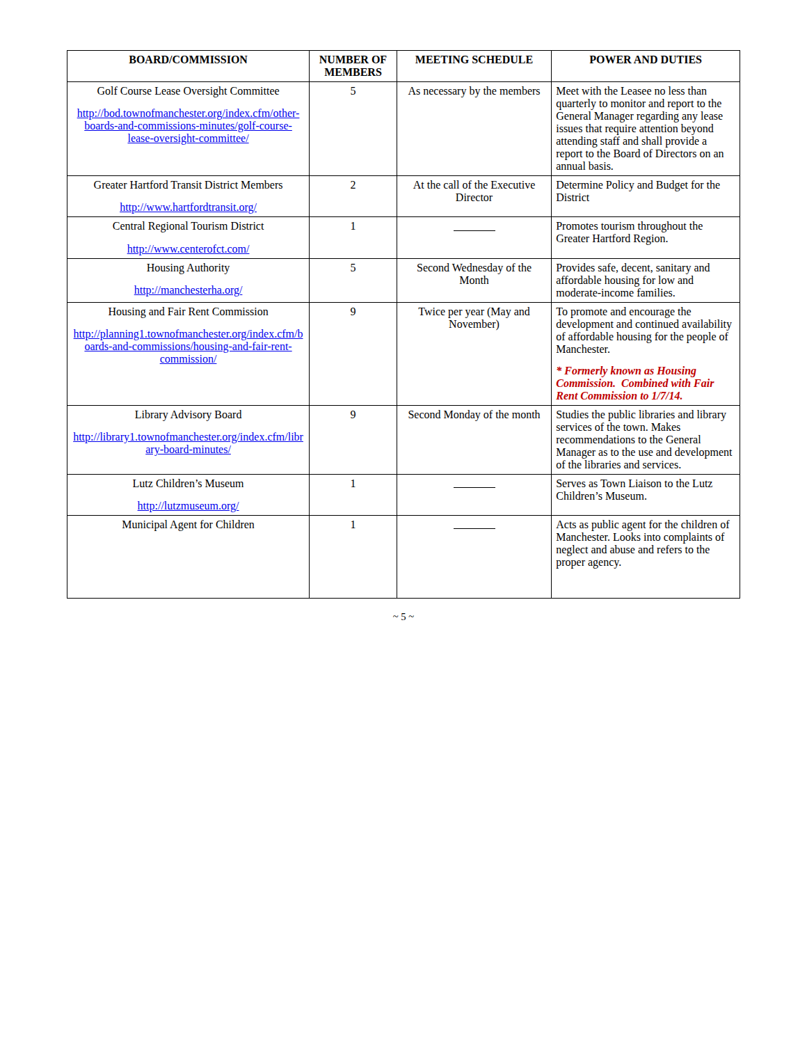| BOARD/COMMISSION | NUMBER OF MEMBERS | MEETING SCHEDULE | POWER AND DUTIES |
| --- | --- | --- | --- |
| Golf Course Lease Oversight Committee http://bod.townofmanchester.org/index.cfm/other-boards-and-commissions-minutes/golf-course-lease-oversight-committee/ | 5 | As necessary by the members | Meet with the Leasee no less than quarterly to monitor and report to the General Manager regarding any lease issues that require attention beyond attending staff and shall provide a report to the Board of Directors on an annual basis. |
| Greater Hartford Transit District Members http://www.hartfordtransit.org/ | 2 | At the call of the Executive Director | Determine Policy and Budget for the District |
| Central Regional Tourism District http://www.centerofct.com/ | 1 | | Promotes tourism throughout the Greater Hartford Region. |
| Housing Authority http://manchesterha.org/ | 5 | Second Wednesday of the Month | Provides safe, decent, sanitary and affordable housing for low and moderate-income families. |
| Housing and Fair Rent Commission http://planning1.townofmanchester.org/index.cfm/boards-and-commissions/housing-and-fair-rent-commission/ | 9 | Twice per year (May and November) | To promote and encourage the development and continued availability of affordable housing for the people of Manchester. * Formerly known as Housing Commission. Combined with Fair Rent Commission to 1/7/14. |
| Library Advisory Board http://library1.townofmanchester.org/index.cfm/library-board-minutes/ | 9 | Second Monday of the month | Studies the public libraries and library services of the town. Makes recommendations to the General Manager as to the use and development of the libraries and services. |
| Lutz Children’s Museum http://lutzmuseum.org/ | 1 | | Serves as Town Liaison to the Lutz Children’s Museum. |
| Municipal Agent for Children | 1 | | Acts as public agent for the children of Manchester. Looks into complaints of neglect and abuse and refers to the proper agency. |
~ 5 ~